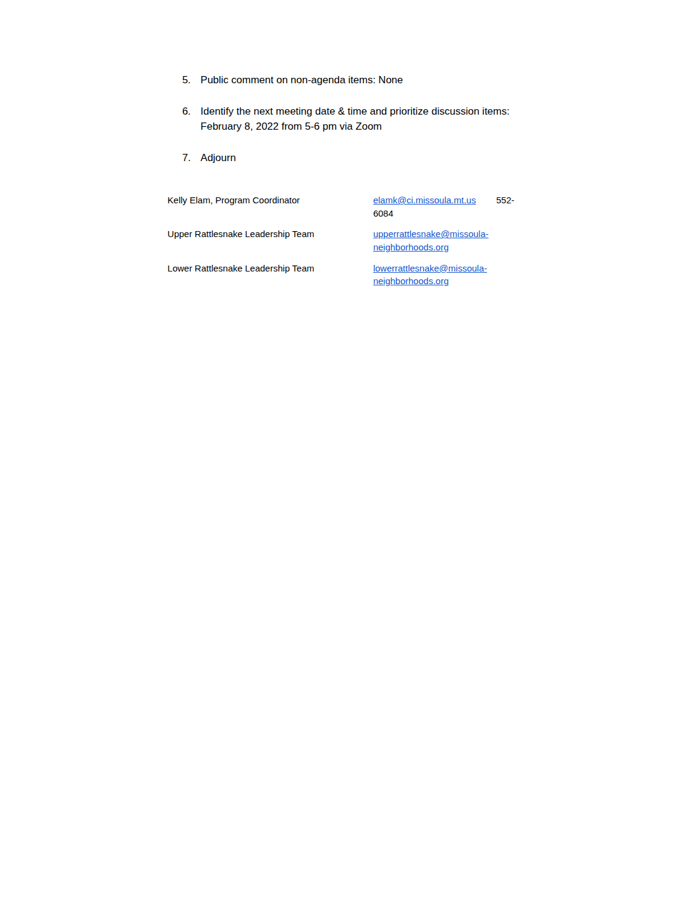Public comment on non-agenda items: None
Identify the next meeting date & time and prioritize discussion items: February 8, 2022 from 5-6 pm via Zoom
Adjourn
| Kelly Elam, Program Coordinator | elamk@ci.missoula.mt.us 552-6084 |
| Upper Rattlesnake Leadership Team | upperrattlesnake@missoula-neighborhoods.org |
| Lower Rattlesnake Leadership Team | lowerrattlesnake@missoula-neighborhoods.org |